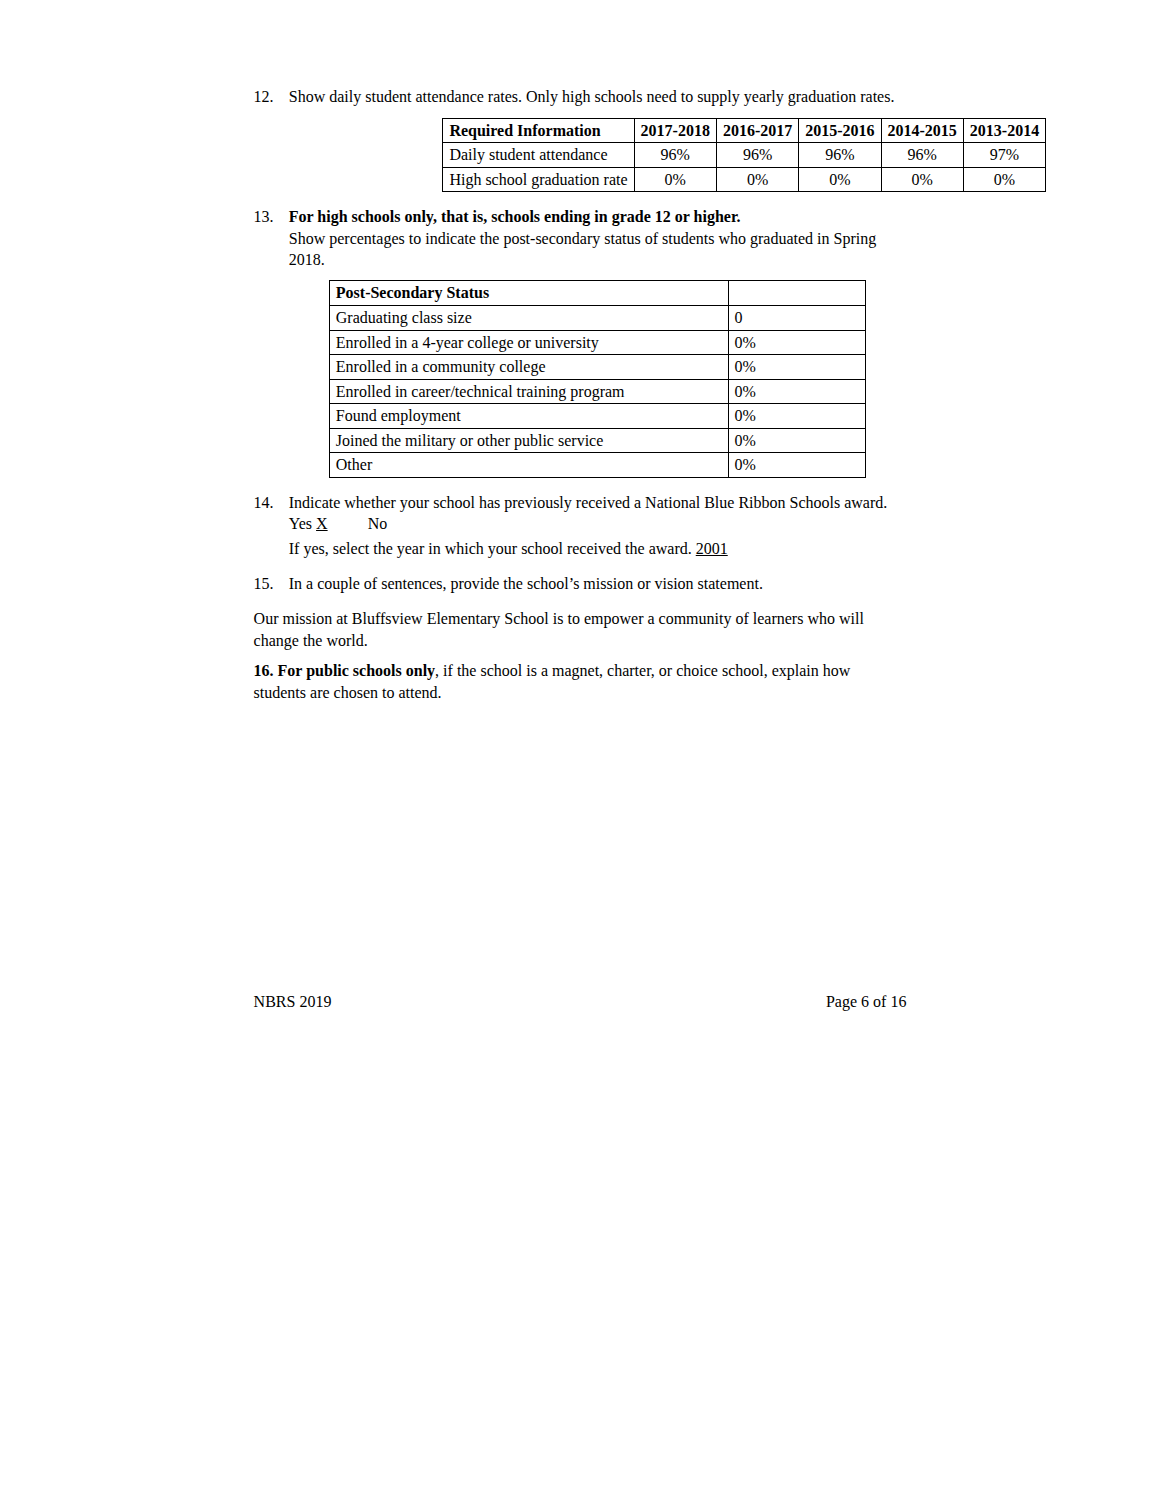12. Show daily student attendance rates. Only high schools need to supply yearly graduation rates.
| Required Information | 2017-2018 | 2016-2017 | 2015-2016 | 2014-2015 | 2013-2014 |
| --- | --- | --- | --- | --- | --- |
| Daily student attendance | 96% | 96% | 96% | 96% | 97% |
| High school graduation rate | 0% | 0% | 0% | 0% | 0% |
13. For high schools only, that is, schools ending in grade 12 or higher.
Show percentages to indicate the post-secondary status of students who graduated in Spring 2018.
| Post-Secondary Status | |
| --- | --- |
| Graduating class size | 0 |
| Enrolled in a 4-year college or university | 0% |
| Enrolled in a community college | 0% |
| Enrolled in career/technical training program | 0% |
| Found employment | 0% |
| Joined the military or other public service | 0% |
| Other | 0% |
14. Indicate whether your school has previously received a National Blue Ribbon Schools award.
Yes X No
If yes, select the year in which your school received the award. 2001
15. In a couple of sentences, provide the school’s mission or vision statement.
Our mission at Bluffsview Elementary School is to empower a community of learners who will change the world.
16. For public schools only, if the school is a magnet, charter, or choice school, explain how students are chosen to attend.
NBRS 2019 Page 6 of 16